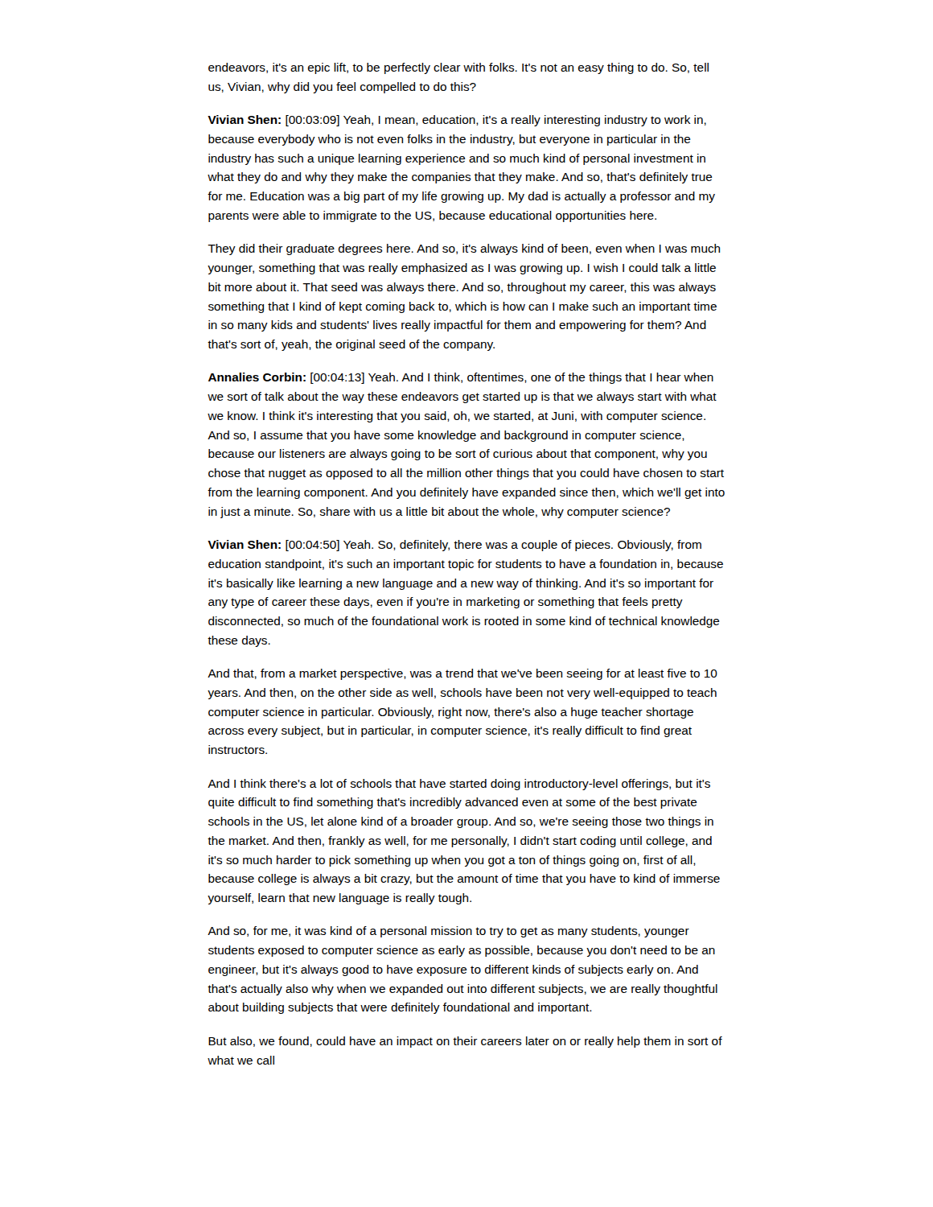endeavors, it's an epic lift, to be perfectly clear with folks. It's not an easy thing to do. So, tell us, Vivian, why did you feel compelled to do this?
Vivian Shen: [00:03:09] Yeah, I mean, education, it's a really interesting industry to work in, because everybody who is not even folks in the industry, but everyone in particular in the industry has such a unique learning experience and so much kind of personal investment in what they do and why they make the companies that they make. And so, that's definitely true for me. Education was a big part of my life growing up. My dad is actually a professor and my parents were able to immigrate to the US, because educational opportunities here.
They did their graduate degrees here. And so, it's always kind of been, even when I was much younger, something that was really emphasized as I was growing up. I wish I could talk a little bit more about it. That seed was always there. And so, throughout my career, this was always something that I kind of kept coming back to, which is how can I make such an important time in so many kids and students' lives really impactful for them and empowering for them? And that's sort of, yeah, the original seed of the company.
Annalies Corbin: [00:04:13] Yeah. And I think, oftentimes, one of the things that I hear when we sort of talk about the way these endeavors get started up is that we always start with what we know. I think it's interesting that you said, oh, we started, at Juni, with computer science. And so, I assume that you have some knowledge and background in computer science, because our listeners are always going to be sort of curious about that component, why you chose that nugget as opposed to all the million other things that you could have chosen to start from the learning component. And you definitely have expanded since then, which we'll get into in just a minute. So, share with us a little bit about the whole, why computer science?
Vivian Shen: [00:04:50] Yeah. So, definitely, there was a couple of pieces. Obviously, from education standpoint, it's such an important topic for students to have a foundation in, because it's basically like learning a new language and a new way of thinking. And it's so important for any type of career these days, even if you're in marketing or something that feels pretty disconnected, so much of the foundational work is rooted in some kind of technical knowledge these days.
And that, from a market perspective, was a trend that we've been seeing for at least five to 10 years. And then, on the other side as well, schools have been not very well-equipped to teach computer science in particular. Obviously, right now, there's also a huge teacher shortage across every subject, but in particular, in computer science, it's really difficult to find great instructors.
And I think there's a lot of schools that have started doing introductory-level offerings, but it's quite difficult to find something that's incredibly advanced even at some of the best private schools in the US, let alone kind of a broader group. And so, we're seeing those two things in the market. And then, frankly as well, for me personally, I didn't start coding until college, and it's so much harder to pick something up when you got a ton of things going on, first of all, because college is always a bit crazy, but the amount of time that you have to kind of immerse yourself, learn that new language is really tough.
And so, for me, it was kind of a personal mission to try to get as many students, younger students exposed to computer science as early as possible, because you don't need to be an engineer, but it's always good to have exposure to different kinds of subjects early on. And that's actually also why when we expanded out into different subjects, we are really thoughtful about building subjects that were definitely foundational and important.
But also, we found, could have an impact on their careers later on or really help them in sort of what we call